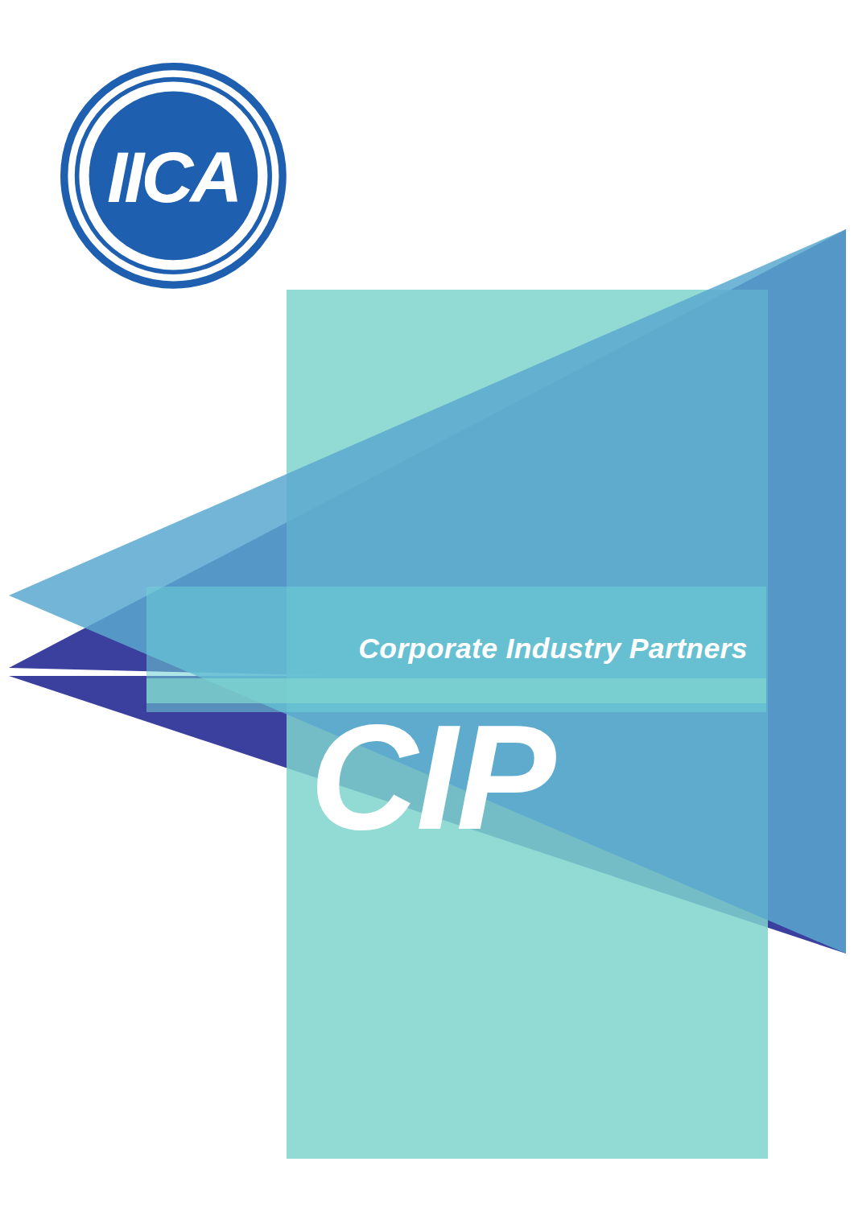IICA
Corporate Industry Partners
CIP